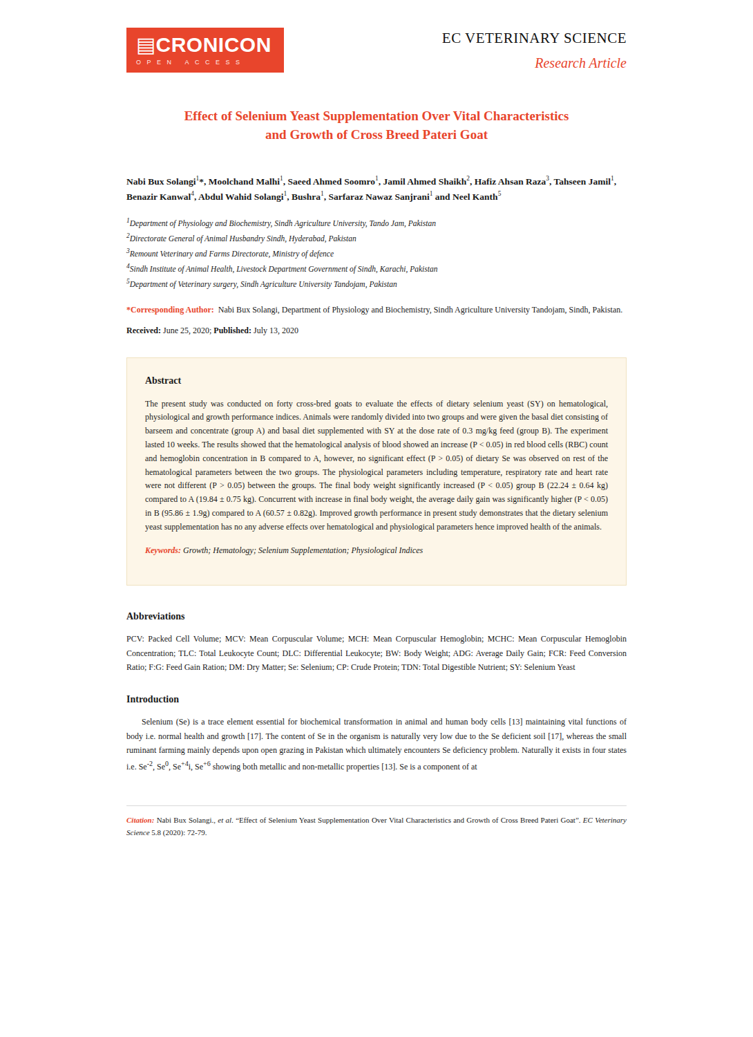▤CRONICON O P E N A C C E S S
EC VETERINARY SCIENCE
Research Article
Effect of Selenium Yeast Supplementation Over Vital Characteristics
and Growth of Cross Breed Pateri Goat
Nabi Bux Solangi1*, Moolchand Malhi1, Saeed Ahmed Soomro1, Jamil Ahmed Shaikh2, Hafiz Ahsan Raza3, Tahseen Jamil1, Benazir Kanwal4, Abdul Wahid Solangi1, Bushra1, Sarfaraz Nawaz Sanjrani1 and Neel Kanth5
1Department of Physiology and Biochemistry, Sindh Agriculture University, Tando Jam, Pakistan
2Directorate General of Animal Husbandry Sindh, Hyderabad, Pakistan
3Remount Veterinary and Farms Directorate, Ministry of defence
4Sindh Institute of Animal Health, Livestock Department Government of Sindh, Karachi, Pakistan
5Department of Veterinary surgery, Sindh Agriculture University Tandojam, Pakistan
*Corresponding Author: Nabi Bux Solangi, Department of Physiology and Biochemistry, Sindh Agriculture University Tandojam, Sindh, Pakistan.
Received: June 25, 2020; Published: July 13, 2020
Abstract
The present study was conducted on forty cross-bred goats to evaluate the effects of dietary selenium yeast (SY) on hematological, physiological and growth performance indices. Animals were randomly divided into two groups and were given the basal diet consisting of barseem and concentrate (group A) and basal diet supplemented with SY at the dose rate of 0.3 mg/kg feed (group B). The experiment lasted 10 weeks. The results showed that the hematological analysis of blood showed an increase (P < 0.05) in red blood cells (RBC) count and hemoglobin concentration in B compared to A, however, no significant effect (P > 0.05) of dietary Se was observed on rest of the hematological parameters between the two groups. The physiological parameters including temperature, respiratory rate and heart rate were not different (P > 0.05) between the groups. The final body weight significantly increased (P < 0.05) group B (22.24 ± 0.64 kg) compared to A (19.84 ± 0.75 kg). Concurrent with increase in final body weight, the average daily gain was significantly higher (P < 0.05) in B (95.86 ± 1.9g) compared to A (60.57 ± 0.82g). Improved growth performance in present study demonstrates that the dietary selenium yeast supplementation has no any adverse effects over hematological and physiological parameters hence improved health of the animals.
Keywords: Growth; Hematology; Selenium Supplementation; Physiological Indices
Abbreviations
PCV: Packed Cell Volume; MCV: Mean Corpuscular Volume; MCH: Mean Corpuscular Hemoglobin; MCHC: Mean Corpuscular Hemoglobin Concentration; TLC: Total Leukocyte Count; DLC: Differential Leukocyte; BW: Body Weight; ADG: Average Daily Gain; FCR: Feed Conversion Ratio; F:G: Feed Gain Ration; DM: Dry Matter; Se: Selenium; CP: Crude Protein; TDN: Total Digestible Nutrient; SY: Selenium Yeast
Introduction
Selenium (Se) is a trace element essential for biochemical transformation in animal and human body cells [13] maintaining vital functions of body i.e. normal health and growth [17]. The content of Se in the organism is naturally very low due to the Se deficient soil [17], whereas the small ruminant farming mainly depends upon open grazing in Pakistan which ultimately encounters Se deficiency problem. Naturally it exists in four states i.e. Se-2, Se0, Se+4i, Se+6 showing both metallic and non-metallic properties [13]. Se is a component of at
Citation: Nabi Bux Solangi., et al. “Effect of Selenium Yeast Supplementation Over Vital Characteristics and Growth of Cross Breed Pateri Goat”. EC Veterinary Science 5.8 (2020): 72-79.